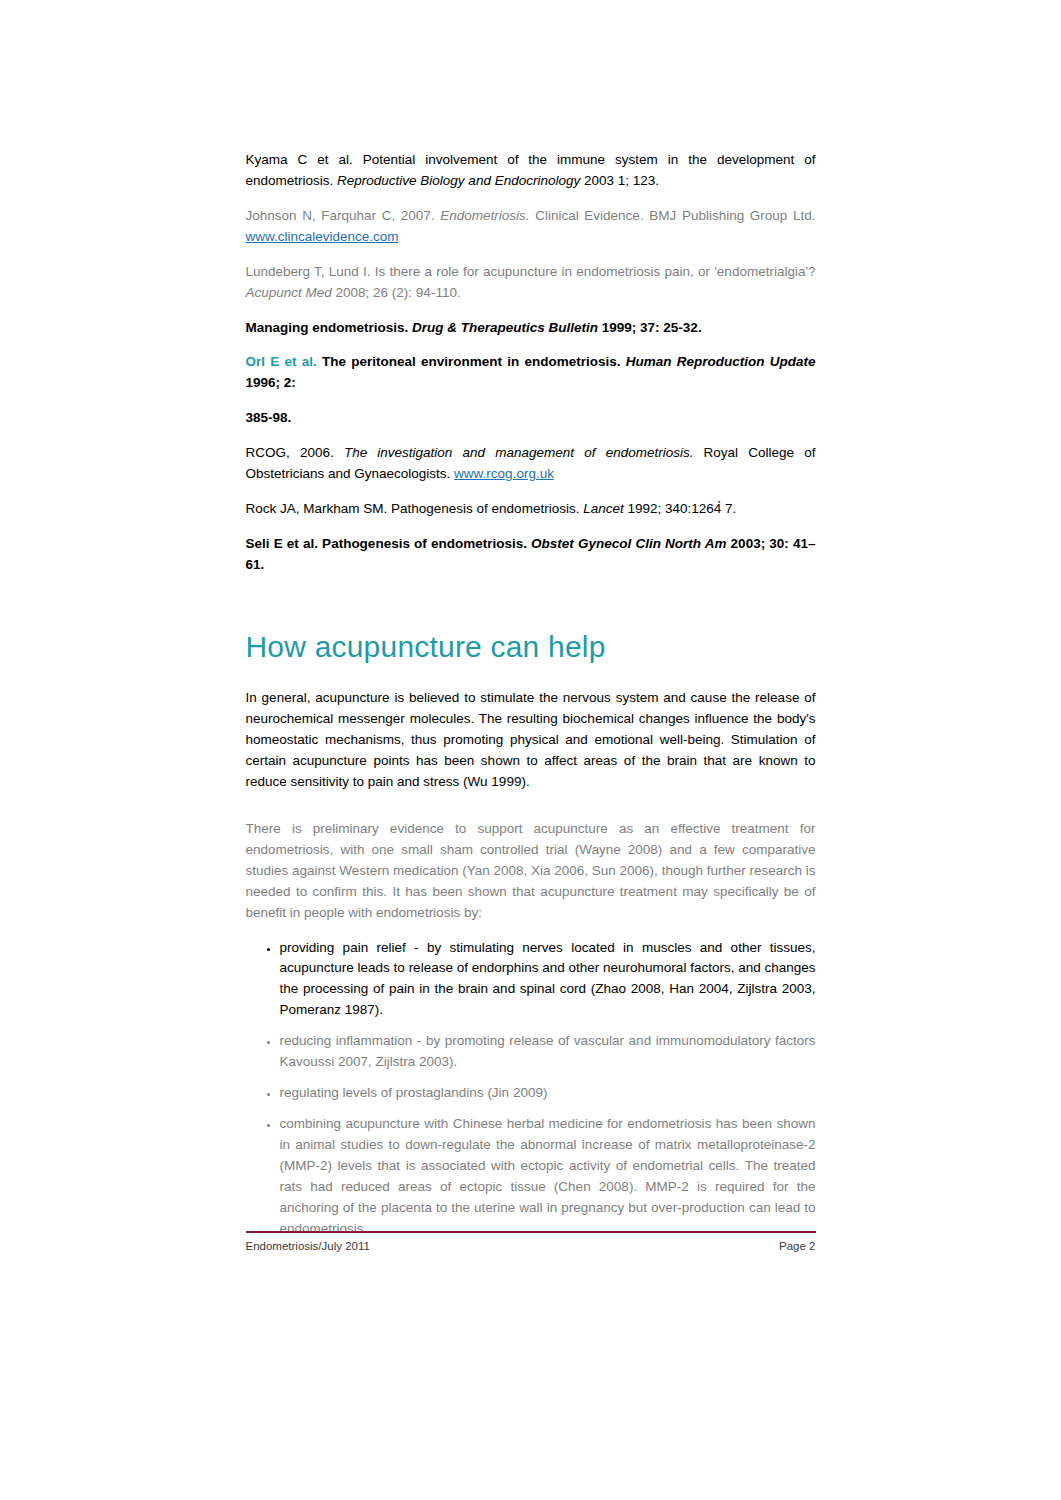Kyama C et al. Potential involvement of the immune system in the development of endometriosis. Reproductive Biology and Endocrinology 2003 1; 123.
Johnson N, Farquhar C, 2007. Endometriosis. Clinical Evidence. BMJ Publishing Group Ltd. www.clincalevidence.com
Lundeberg T, Lund I. Is there a role for acupuncture in endometriosis pain, or 'endometrialgia'? Acupunct Med 2008; 26 (2): 94-110.
Managing endometriosis. Drug & Therapeutics Bulletin 1999; 37: 25-32.
Orl E et al. The peritoneal environment in endometriosis. Human Reproduction Update 1996; 2:
385-98.
RCOG, 2006. The investigation and management of endometriosis. Royal College of Obstetricians and Gynaecologists. www.rcog.org.uk
Rock JA, Markham SM. Pathogenesis of endometriosis. Lancet 1992; 340:1264̀ 7.
Seli E et al. Pathogenesis of endometriosis. Obstet Gynecol Clin North Am 2003; 30: 41–61.
How acupuncture can help
In general, acupuncture is believed to stimulate the nervous system and cause the release of neurochemical messenger molecules. The resulting biochemical changes influence the body's homeostatic mechanisms, thus promoting physical and emotional well-being. Stimulation of certain acupuncture points has been shown to affect areas of the brain that are known to reduce sensitivity to pain and stress (Wu 1999).
There is preliminary evidence to support acupuncture as an effective treatment for endometriosis, with one small sham controlled trial (Wayne 2008) and a few comparative studies against Western medication (Yan 2008, Xia 2006, Sun 2006), though further research is needed to confirm this. It has been shown that acupuncture treatment may specifically be of benefit in people with endometriosis by:
providing pain relief - by stimulating nerves located in muscles and other tissues, acupuncture leads to release of endorphins and other neurohumoral factors, and changes the processing of pain in the brain and spinal cord (Zhao 2008, Han 2004, Zijlstra 2003, Pomeranz 1987).
reducing inflammation - by promoting release of vascular and immunomodulatory factors Kavoussi 2007, Zijlstra 2003).
regulating levels of prostaglandins (Jin 2009)
combining acupuncture with Chinese herbal medicine for endometriosis has been shown in animal studies to down-regulate the abnormal increase of matrix metalloproteinase-2 (MMP-2) levels that is associated with ectopic activity of endometrial cells. The treated rats had reduced areas of ectopic tissue (Chen 2008). MMP-2 is required for the anchoring of the placenta to the uterine wall in pregnancy but over-production can lead to endometriosis.
Endometriosis/July 2011 Page 2